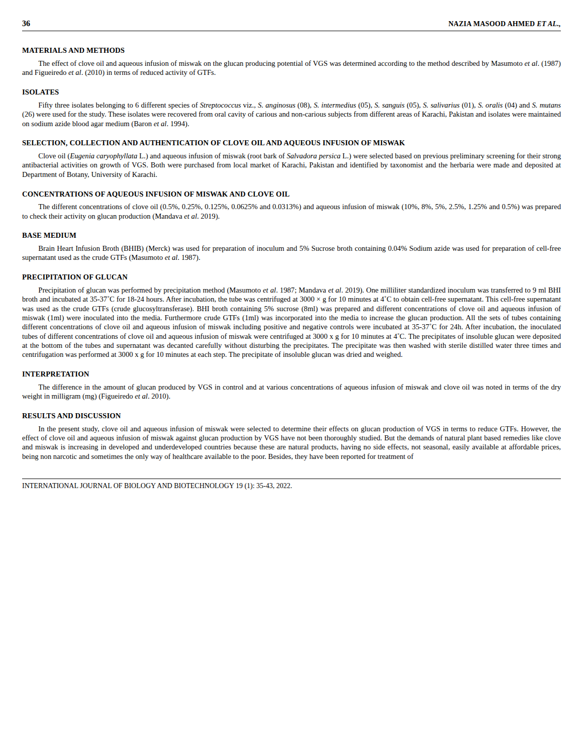36 NAZIA MASOOD AHMED ET AL.,
Materials and Methods
The effect of clove oil and aqueous infusion of miswak on the glucan producing potential of VGS was determined according to the method described by Masumoto et al. (1987) and Figueiredo et al. (2010) in terms of reduced activity of GTFs.
Isolates
Fifty three isolates belonging to 6 different species of Streptococcus viz., S. anginosus (08), S. intermedius (05), S. sanguis (05), S. salivarius (01), S. oralis (04) and S. mutans (26) were used for the study. These isolates were recovered from oral cavity of carious and non-carious subjects from different areas of Karachi, Pakistan and isolates were maintained on sodium azide blood agar medium (Baron et al. 1994).
Selection, Collection and Authentication of Clove Oil and Aqueous Infusion of Miswak
Clove oil (Eugenia caryophyllata L.) and aqueous infusion of miswak (root bark of Salvadora persica L.) were selected based on previous preliminary screening for their strong antibacterial activities on growth of VGS. Both were purchased from local market of Karachi, Pakistan and identified by taxonomist and the herbaria were made and deposited at Department of Botany, University of Karachi.
Concentrations of Aqueous Infusion of Miswak and Clove Oil
The different concentrations of clove oil (0.5%, 0.25%, 0.125%, 0.0625% and 0.0313%) and aqueous infusion of miswak (10%, 8%, 5%, 2.5%, 1.25% and 0.5%) was prepared to check their activity on glucan production (Mandava et al. 2019).
Base Medium
Brain Heart Infusion Broth (BHIB) (Merck) was used for preparation of inoculum and 5% Sucrose broth containing 0.04% Sodium azide was used for preparation of cell-free supernatant used as the crude GTFs (Masumoto et al. 1987).
Precipitation of Glucan
Precipitation of glucan was performed by precipitation method (Masumoto et al. 1987; Mandava et al. 2019). One milliliter standardized inoculum was transferred to 9 ml BHI broth and incubated at 35-37˚C for 18-24 hours. After incubation, the tube was centrifuged at 3000 × g for 10 minutes at 4˚C to obtain cell-free supernatant. This cell-free supernatant was used as the crude GTFs (crude glucosyltransferase). BHI broth containing 5% sucrose (8ml) was prepared and different concentrations of clove oil and aqueous infusion of miswak (1ml) were inoculated into the media. Furthermore crude GTFs (1ml) was incorporated into the media to increase the glucan production. All the sets of tubes containing different concentrations of clove oil and aqueous infusion of miswak including positive and negative controls were incubated at 35-37˚C for 24h. After incubation, the inoculated tubes of different concentrations of clove oil and aqueous infusion of miswak were centrifuged at 3000 x g for 10 minutes at 4˚C. The precipitates of insoluble glucan were deposited at the bottom of the tubes and supernatant was decanted carefully without disturbing the precipitates. The precipitate was then washed with sterile distilled water three times and centrifugation was performed at 3000 x g for 10 minutes at each step. The precipitate of insoluble glucan was dried and weighed.
Interpretation
The difference in the amount of glucan produced by VGS in control and at various concentrations of aqueous infusion of miswak and clove oil was noted in terms of the dry weight in milligram (mg) (Figueiredo et al. 2010).
Results and Discussion
In the present study, clove oil and aqueous infusion of miswak were selected to determine their effects on glucan production of VGS in terms to reduce GTFs. However, the effect of clove oil and aqueous infusion of miswak against glucan production by VGS have not been thoroughly studied. But the demands of natural plant based remedies like clove and miswak is increasing in developed and underdeveloped countries because these are natural products, having no side effects, not seasonal, easily available at affordable prices, being non narcotic and sometimes the only way of healthcare available to the poor. Besides, they have been reported for treatment of
INTERNATIONAL JOURNAL OF BIOLOGY AND BIOTECHNOLOGY 19 (1): 35-43, 2022.